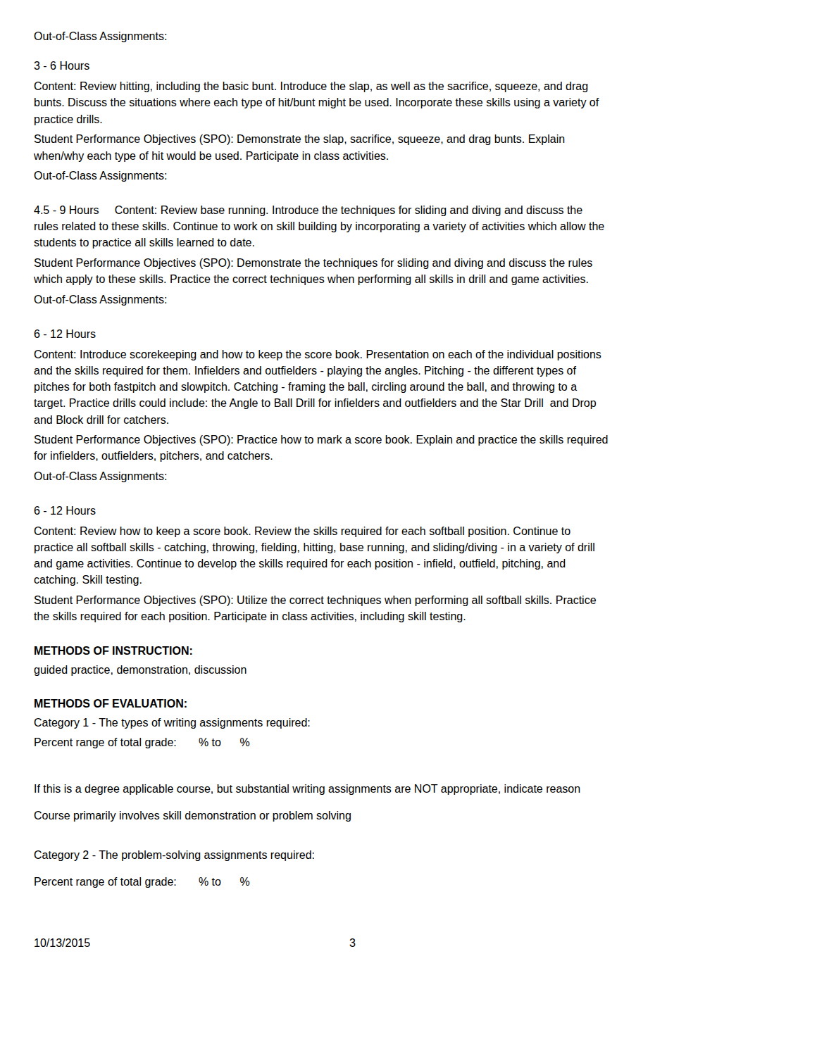Out-of-Class Assignments:
3 - 6 Hours
Content: Review hitting, including the basic bunt. Introduce the slap, as well as the sacrifice, squeeze, and drag bunts. Discuss the situations where each type of hit/bunt might be used. Incorporate these skills using a variety of practice drills.
Student Performance Objectives (SPO): Demonstrate the slap, sacrifice, squeeze, and drag bunts. Explain when/why each type of hit would be used. Participate in class activities.
Out-of-Class Assignments:
4.5 - 9 Hours Content: Review base running. Introduce the techniques for sliding and diving and discuss the rules related to these skills. Continue to work on skill building by incorporating a variety of activities which allow the students to practice all skills learned to date.
Student Performance Objectives (SPO): Demonstrate the techniques for sliding and diving and discuss the rules which apply to these skills. Practice the correct techniques when performing all skills in drill and game activities.
Out-of-Class Assignments:
6 - 12 Hours
Content: Introduce scorekeeping and how to keep the score book. Presentation on each of the individual positions and the skills required for them. Infielders and outfielders - playing the angles. Pitching - the different types of pitches for both fastpitch and slowpitch. Catching - framing the ball, circling around the ball, and throwing to a target. Practice drills could include: the Angle to Ball Drill for infielders and outfielders and the Star Drill and Drop and Block drill for catchers.
Student Performance Objectives (SPO): Practice how to mark a score book. Explain and practice the skills required for infielders, outfielders, pitchers, and catchers.
Out-of-Class Assignments:
6 - 12 Hours
Content: Review how to keep a score book. Review the skills required for each softball position. Continue to practice all softball skills - catching, throwing, fielding, hitting, base running, and sliding/diving - in a variety of drill and game activities. Continue to develop the skills required for each position - infield, outfield, pitching, and catching. Skill testing.
Student Performance Objectives (SPO): Utilize the correct techniques when performing all softball skills. Practice the skills required for each position. Participate in class activities, including skill testing.
METHODS OF INSTRUCTION:
guided practice, demonstration, discussion
METHODS OF EVALUATION:
Category 1 - The types of writing assignments required:
Percent range of total grade: % to %
If this is a degree applicable course, but substantial writing assignments are NOT appropriate, indicate reason
Course primarily involves skill demonstration or problem solving
Category 2 - The problem-solving assignments required:
Percent range of total grade: % to %
10/13/2015 3